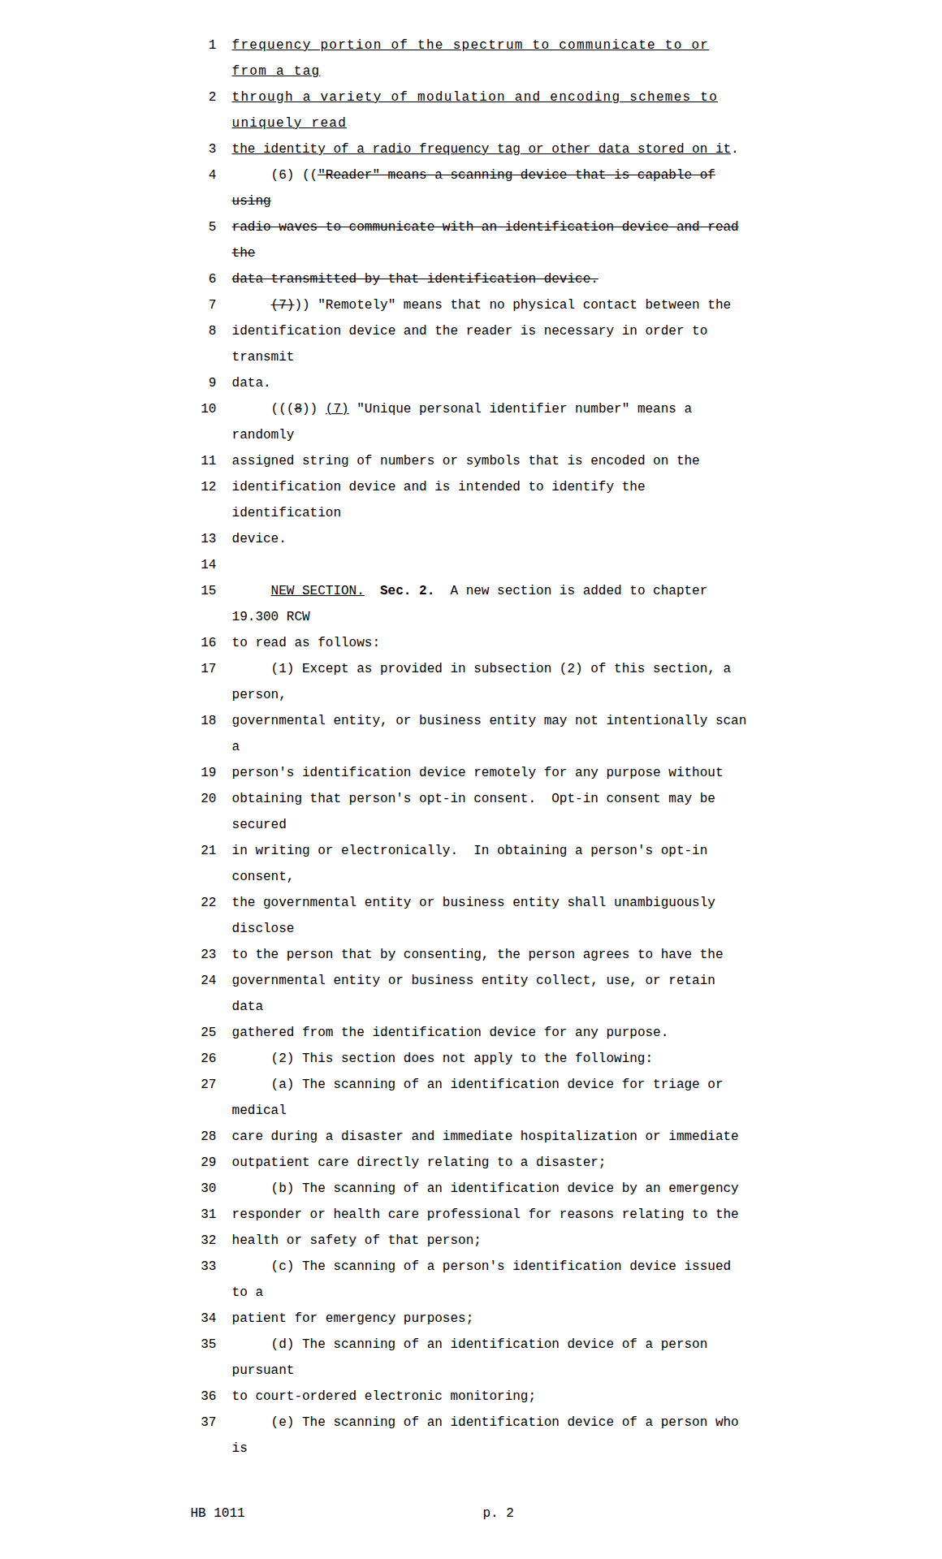frequency portion of the spectrum to communicate to or from a tag
through a variety of modulation and encoding schemes to uniquely read
the identity of a radio frequency tag or other data stored on it.
(6) (("Reader" means a scanning device that is capable of using
radio waves to communicate with an identification device and read the
data transmitted by that identification device.
(7))) "Remotely" means that no physical contact between the
identification device and the reader is necessary in order to transmit
data.
(((8)) (7) "Unique personal identifier number" means a randomly
assigned string of numbers or symbols that is encoded on the
identification device and is intended to identify the identification
device.
NEW SECTION. Sec. 2. A new section is added to chapter 19.300 RCW
to read as follows:
(1) Except as provided in subsection (2) of this section, a person,
governmental entity, or business entity may not intentionally scan a
person's identification device remotely for any purpose without
obtaining that person's opt-in consent. Opt-in consent may be secured
in writing or electronically. In obtaining a person's opt-in consent,
the governmental entity or business entity shall unambiguously disclose
to the person that by consenting, the person agrees to have the
governmental entity or business entity collect, use, or retain data
gathered from the identification device for any purpose.
(2) This section does not apply to the following:
(a) The scanning of an identification device for triage or medical
care during a disaster and immediate hospitalization or immediate
outpatient care directly relating to a disaster;
(b) The scanning of an identification device by an emergency
responder or health care professional for reasons relating to the
health or safety of that person;
(c) The scanning of a person's identification device issued to a
patient for emergency purposes;
(d) The scanning of an identification device of a person pursuant
to court-ordered electronic monitoring;
(e) The scanning of an identification device of a person who is
HB 1011
p. 2